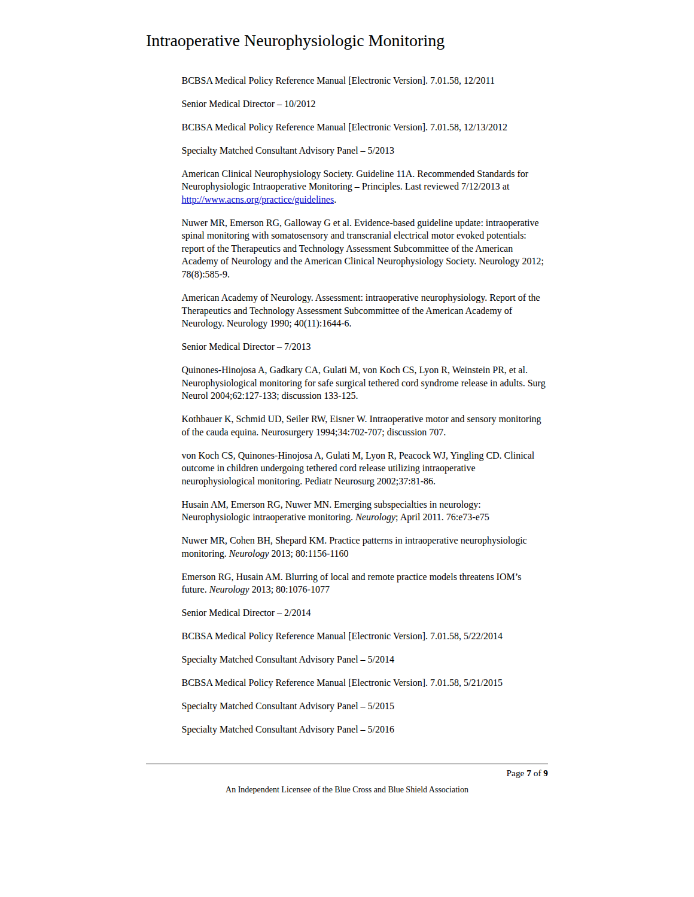Intraoperative Neurophysiologic Monitoring
BCBSA Medical Policy Reference Manual [Electronic Version]. 7.01.58, 12/2011
Senior Medical Director – 10/2012
BCBSA Medical Policy Reference Manual [Electronic Version]. 7.01.58, 12/13/2012
Specialty Matched Consultant Advisory Panel – 5/2013
American Clinical Neurophysiology Society. Guideline 11A. Recommended Standards for Neurophysiologic Intraoperative Monitoring – Principles. Last reviewed 7/12/2013 at http://www.acns.org/practice/guidelines.
Nuwer MR, Emerson RG, Galloway G et al. Evidence-based guideline update: intraoperative spinal monitoring with somatosensory and transcranial electrical motor evoked potentials: report of the Therapeutics and Technology Assessment Subcommittee of the American Academy of Neurology and the American Clinical Neurophysiology Society. Neurology 2012; 78(8):585-9.
American Academy of Neurology. Assessment: intraoperative neurophysiology. Report of the Therapeutics and Technology Assessment Subcommittee of the American Academy of Neurology. Neurology 1990; 40(11):1644-6.
Senior Medical Director – 7/2013
Quinones-Hinojosa A, Gadkary CA, Gulati M, von Koch CS, Lyon R, Weinstein PR, et al. Neurophysiological monitoring for safe surgical tethered cord syndrome release in adults. Surg Neurol 2004;62:127-133; discussion 133-125.
Kothbauer K, Schmid UD, Seiler RW, Eisner W. Intraoperative motor and sensory monitoring of the cauda equina. Neurosurgery 1994;34:702-707; discussion 707.
von Koch CS, Quinones-Hinojosa A, Gulati M, Lyon R, Peacock WJ, Yingling CD. Clinical outcome in children undergoing tethered cord release utilizing intraoperative neurophysiological monitoring. Pediatr Neurosurg 2002;37:81-86.
Husain AM, Emerson RG, Nuwer MN. Emerging subspecialties in neurology: Neurophysiologic intraoperative monitoring. Neurology; April 2011. 76:e73-e75
Nuwer MR, Cohen BH, Shepard KM. Practice patterns in intraoperative neurophysiologic monitoring. Neurology 2013; 80:1156-1160
Emerson RG, Husain AM. Blurring of local and remote practice models threatens IOM’s future. Neurology 2013; 80:1076-1077
Senior Medical Director – 2/2014
BCBSA Medical Policy Reference Manual [Electronic Version]. 7.01.58, 5/22/2014
Specialty Matched Consultant Advisory Panel – 5/2014
BCBSA Medical Policy Reference Manual [Electronic Version]. 7.01.58, 5/21/2015
Specialty Matched Consultant Advisory Panel – 5/2015
Specialty Matched Consultant Advisory Panel – 5/2016
Page 7 of 9
An Independent Licensee of the Blue Cross and Blue Shield Association